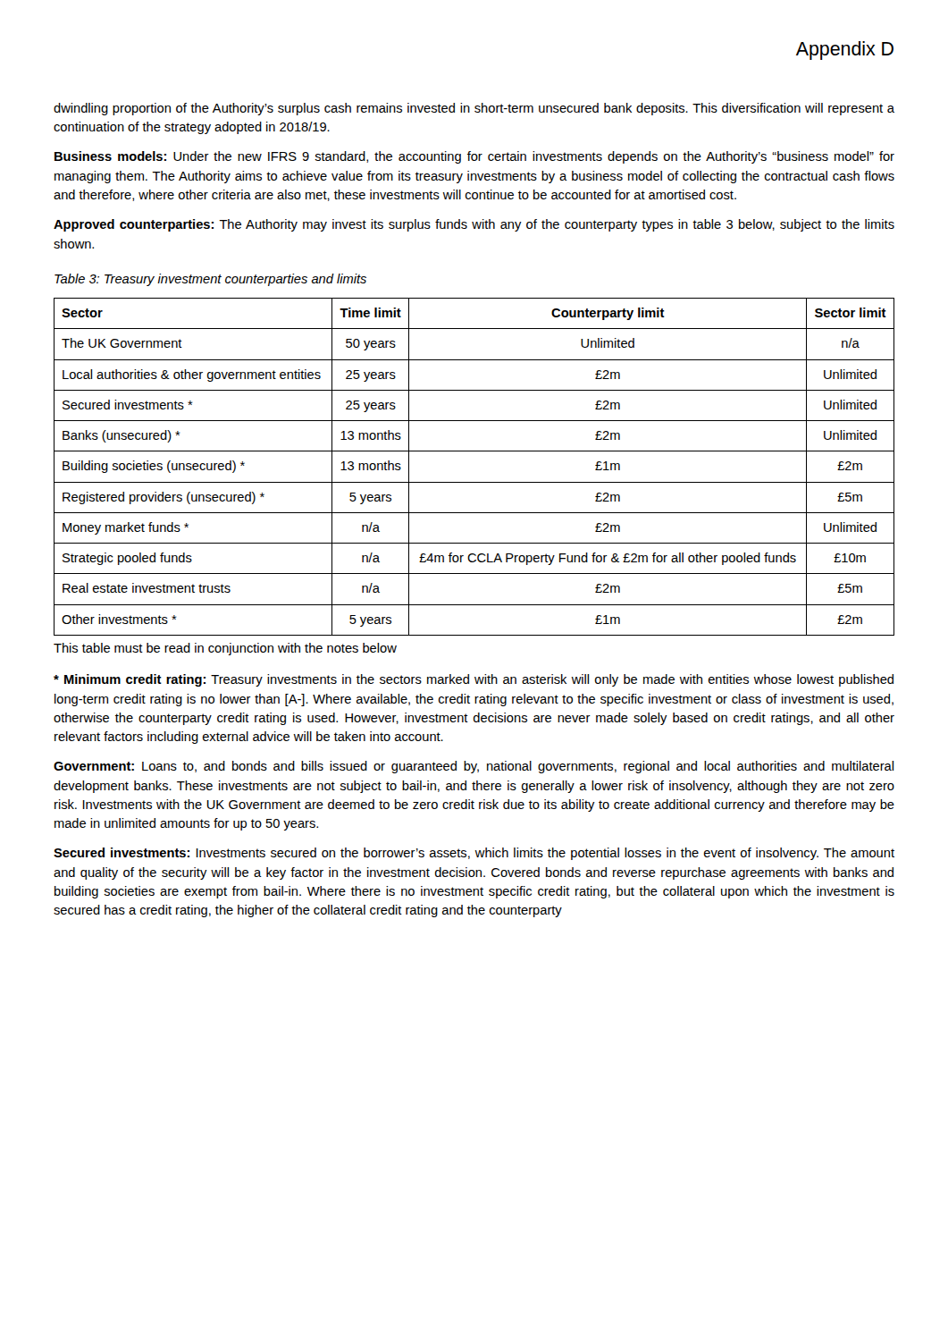Appendix D
dwindling proportion of the Authority’s surplus cash remains invested in short-term unsecured bank deposits. This diversification will represent a continuation of the strategy adopted in 2018/19.
Business models: Under the new IFRS 9 standard, the accounting for certain investments depends on the Authority’s “business model” for managing them. The Authority aims to achieve value from its treasury investments by a business model of collecting the contractual cash flows and therefore, where other criteria are also met, these investments will continue to be accounted for at amortised cost.
Approved counterparties: The Authority may invest its surplus funds with any of the counterparty types in table 3 below, subject to the limits shown.
Table 3: Treasury investment counterparties and limits
| Sector | Time limit | Counterparty limit | Sector limit |
| --- | --- | --- | --- |
| The UK Government | 50 years | Unlimited | n/a |
| Local authorities & other government entities | 25 years | £2m | Unlimited |
| Secured investments * | 25 years | £2m | Unlimited |
| Banks (unsecured) * | 13 months | £2m | Unlimited |
| Building societies (unsecured) * | 13 months | £1m | £2m |
| Registered providers (unsecured) * | 5 years | £2m | £5m |
| Money market funds * | n/a | £2m | Unlimited |
| Strategic pooled funds | n/a | £4m for CCLA Property Fund for & £2m for all other pooled funds | £10m |
| Real estate investment trusts | n/a | £2m | £5m |
| Other investments * | 5 years | £1m | £2m |
This table must be read in conjunction with the notes below
* Minimum credit rating: Treasury investments in the sectors marked with an asterisk will only be made with entities whose lowest published long-term credit rating is no lower than [A-]. Where available, the credit rating relevant to the specific investment or class of investment is used, otherwise the counterparty credit rating is used. However, investment decisions are never made solely based on credit ratings, and all other relevant factors including external advice will be taken into account.
Government: Loans to, and bonds and bills issued or guaranteed by, national governments, regional and local authorities and multilateral development banks. These investments are not subject to bail-in, and there is generally a lower risk of insolvency, although they are not zero risk. Investments with the UK Government are deemed to be zero credit risk due to its ability to create additional currency and therefore may be made in unlimited amounts for up to 50 years.
Secured investments: Investments secured on the borrower’s assets, which limits the potential losses in the event of insolvency. The amount and quality of the security will be a key factor in the investment decision. Covered bonds and reverse repurchase agreements with banks and building societies are exempt from bail-in. Where there is no investment specific credit rating, but the collateral upon which the investment is secured has a credit rating, the higher of the collateral credit rating and the counterparty